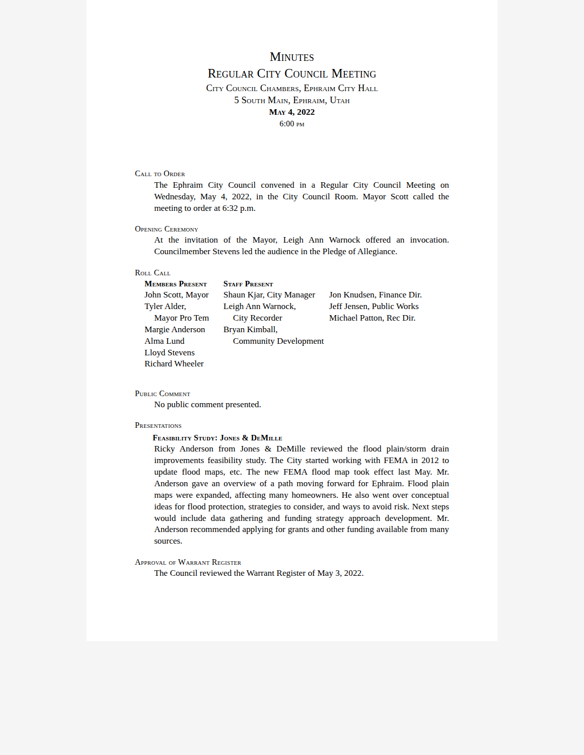Minutes Regular City Council Meeting City Council Chambers, Ephraim City Hall 5 South Main, Ephraim, Utah May 4, 2022 6:00 pm
Call to Order
The Ephraim City Council convened in a Regular City Council Meeting on Wednesday, May 4, 2022, in the City Council Room. Mayor Scott called the meeting to order at 6:32 p.m.
Opening Ceremony
At the invitation of the Mayor, Leigh Ann Warnock offered an invocation. Councilmember Stevens led the audience in the Pledge of Allegiance.
Roll Call
| Members Present | Staff Present | |
| --- | --- | --- |
| John Scott, Mayor | Shaun Kjar, City Manager | Jon Knudsen, Finance Dir. |
| Tyler Alder, | Leigh Ann Warnock, | Jeff Jensen, Public Works |
| Mayor Pro Tem | City Recorder | Michael Patton, Rec Dir. |
| Margie Anderson | Bryan Kimball, | |
| Alma Lund | Community Development | |
| Lloyd Stevens | | |
| Richard Wheeler | | |
Public Comment
No public comment presented.
Presentations
Feasibility Study: Jones & DeMille
Ricky Anderson from Jones & DeMille reviewed the flood plain/storm drain improvements feasibility study. The City started working with FEMA in 2012 to update flood maps, etc. The new FEMA flood map took effect last May. Mr. Anderson gave an overview of a path moving forward for Ephraim. Flood plain maps were expanded, affecting many homeowners. He also went over conceptual ideas for flood protection, strategies to consider, and ways to avoid risk. Next steps would include data gathering and funding strategy approach development. Mr. Anderson recommended applying for grants and other funding available from many sources.
Approval of Warrant Register
The Council reviewed the Warrant Register of May 3, 2022.